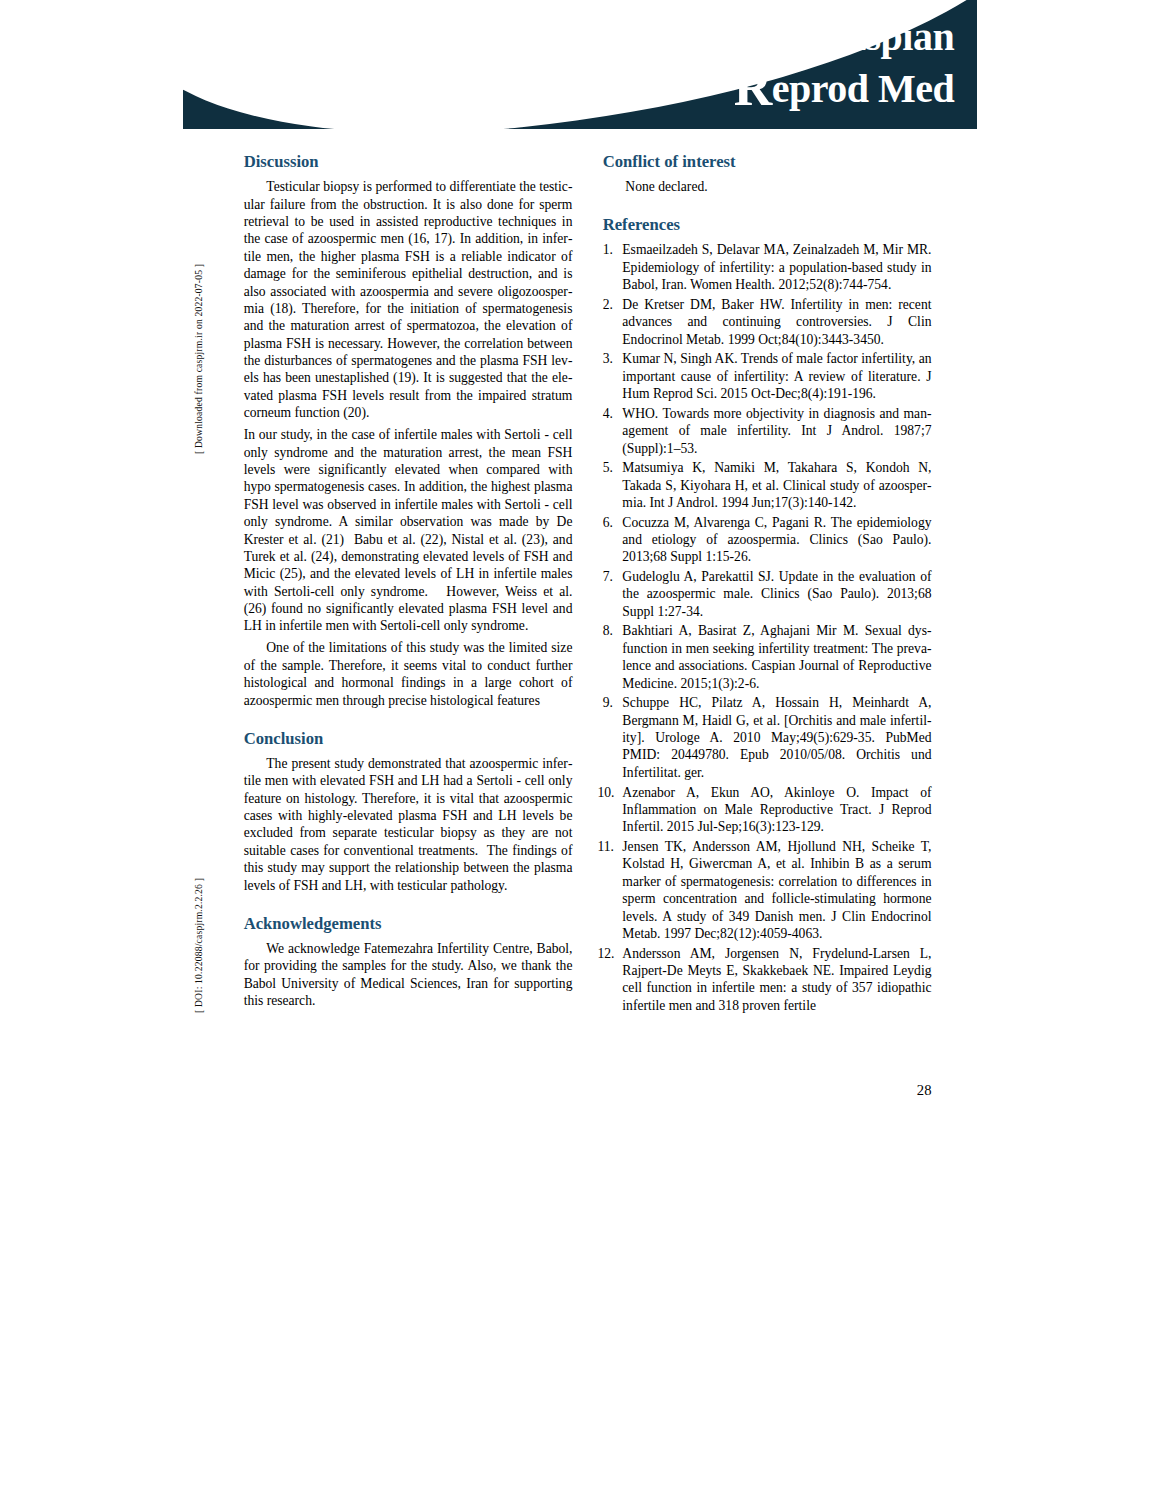Shafi et al.
Caspian
Reprod Med
[ Downloaded from caspjrm.ir on 2022-07-05 ]
[ DOI: 10.22088/caspjrm.2.2.26 ]
Discussion
Testicular biopsy is performed to differentiate the testicular failure from the obstruction. It is also done for sperm retrieval to be used in assisted reproductive techniques in the case of azoospermic men (16, 17). In addition, in infertile men, the higher plasma FSH is a reliable indicator of damage for the seminiferous epithelial destruction, and is also associated with azoospermia and severe oligozoospermia (18). Therefore, for the initiation of spermatogenesis and the maturation arrest of spermatozoa, the elevation of plasma FSH is necessary. However, the correlation between the disturbances of spermatogenes and the plasma FSH levels has been unestaplished (19). It is suggested that the elevated plasma FSH levels result from the impaired stratum corneum function (20).
In our study, in the case of infertile males with Sertoli - cell only syndrome and the maturation arrest, the mean FSH levels were significantly elevated when compared with hypo spermatogenesis cases. In addition, the highest plasma FSH level was observed in infertile males with Sertoli - cell only syndrome. A similar observation was made by De Krester et al. (21) Babu et al. (22), Nistal et al. (23), and Turek et al. (24), demonstrating elevated levels of FSH and Micic (25), and the elevated levels of LH in infertile males with Sertoli-cell only syndrome. However, Weiss et al. (26) found no significantly elevated plasma FSH level and LH in infertile men with Sertoli-cell only syndrome.
One of the limitations of this study was the limited size of the sample. Therefore, it seems vital to conduct further histological and hormonal findings in a large cohort of azoospermic men through precise histological features
Conclusion
The present study demonstrated that azoospermic infertile men with elevated FSH and LH had a Sertoli - cell only feature on histology. Therefore, it is vital that azoospermic cases with highly-elevated plasma FSH and LH levels be excluded from separate testicular biopsy as they are not suitable cases for conventional treatments. The findings of this study may support the relationship between the plasma levels of FSH and LH, with testicular pathology.
Acknowledgements
We acknowledge Fatemezahra Infertility Centre, Babol, for providing the samples for the study. Also, we thank the Babol University of Medical Sciences, Iran for supporting this research.
Conflict of interest
None declared.
References
Esmaeilzadeh S, Delavar MA, Zeinalzadeh M, Mir MR. Epidemiology of infertility: a population-based study in Babol, Iran. Women Health. 2012;52(8):744-754.
De Kretser DM, Baker HW. Infertility in men: recent advances and continuing controversies. J Clin Endocrinol Metab. 1999 Oct;84(10):3443-3450.
Kumar N, Singh AK. Trends of male factor infertility, an important cause of infertility: A review of literature. J Hum Reprod Sci. 2015 Oct-Dec;8(4):191-196.
WHO. Towards more objectivity in diagnosis and management of male infertility. Int J Androl. 1987;7 (Suppl):1–53.
Matsumiya K, Namiki M, Takahara S, Kondoh N, Takada S, Kiyohara H, et al. Clinical study of azoospermia. Int J Androl. 1994 Jun;17(3):140-142.
Cocuzza M, Alvarenga C, Pagani R. The epidemiology and etiology of azoospermia. Clinics (Sao Paulo). 2013;68 Suppl 1:15-26.
Gudeloglu A, Parekattil SJ. Update in the evaluation of the azoospermic male. Clinics (Sao Paulo). 2013;68 Suppl 1:27-34.
Bakhtiari A, Basirat Z, Aghajani Mir M. Sexual dysfunction in men seeking infertility treatment: The prevalence and associations. Caspian Journal of Reproductive Medicine. 2015;1(3):2-6.
Schuppe HC, Pilatz A, Hossain H, Meinhardt A, Bergmann M, Haidl G, et al. [Orchitis and male infertility]. Urologe A. 2010 May;49(5):629-35. PubMed PMID: 20449780. Epub 2010/05/08. Orchitis und Infertilitat. ger.
Azenabor A, Ekun AO, Akinloye O. Impact of Inflammation on Male Reproductive Tract. J Reprod Infertil. 2015 Jul-Sep;16(3):123-129.
Jensen TK, Andersson AM, Hjollund NH, Scheike T, Kolstad H, Giwercman A, et al. Inhibin B as a serum marker of spermatogenesis: correlation to differences in sperm concentration and follicle-stimulating hormone levels. A study of 349 Danish men. J Clin Endocrinol Metab. 1997 Dec;82(12):4059-4063.
Andersson AM, Jorgensen N, Frydelund-Larsen L, Rajpert-De Meyts E, Skakkebaek NE. Impaired Leydig cell function in infertile men: a study of 357 idiopathic infertile men and 318 proven fertile
28